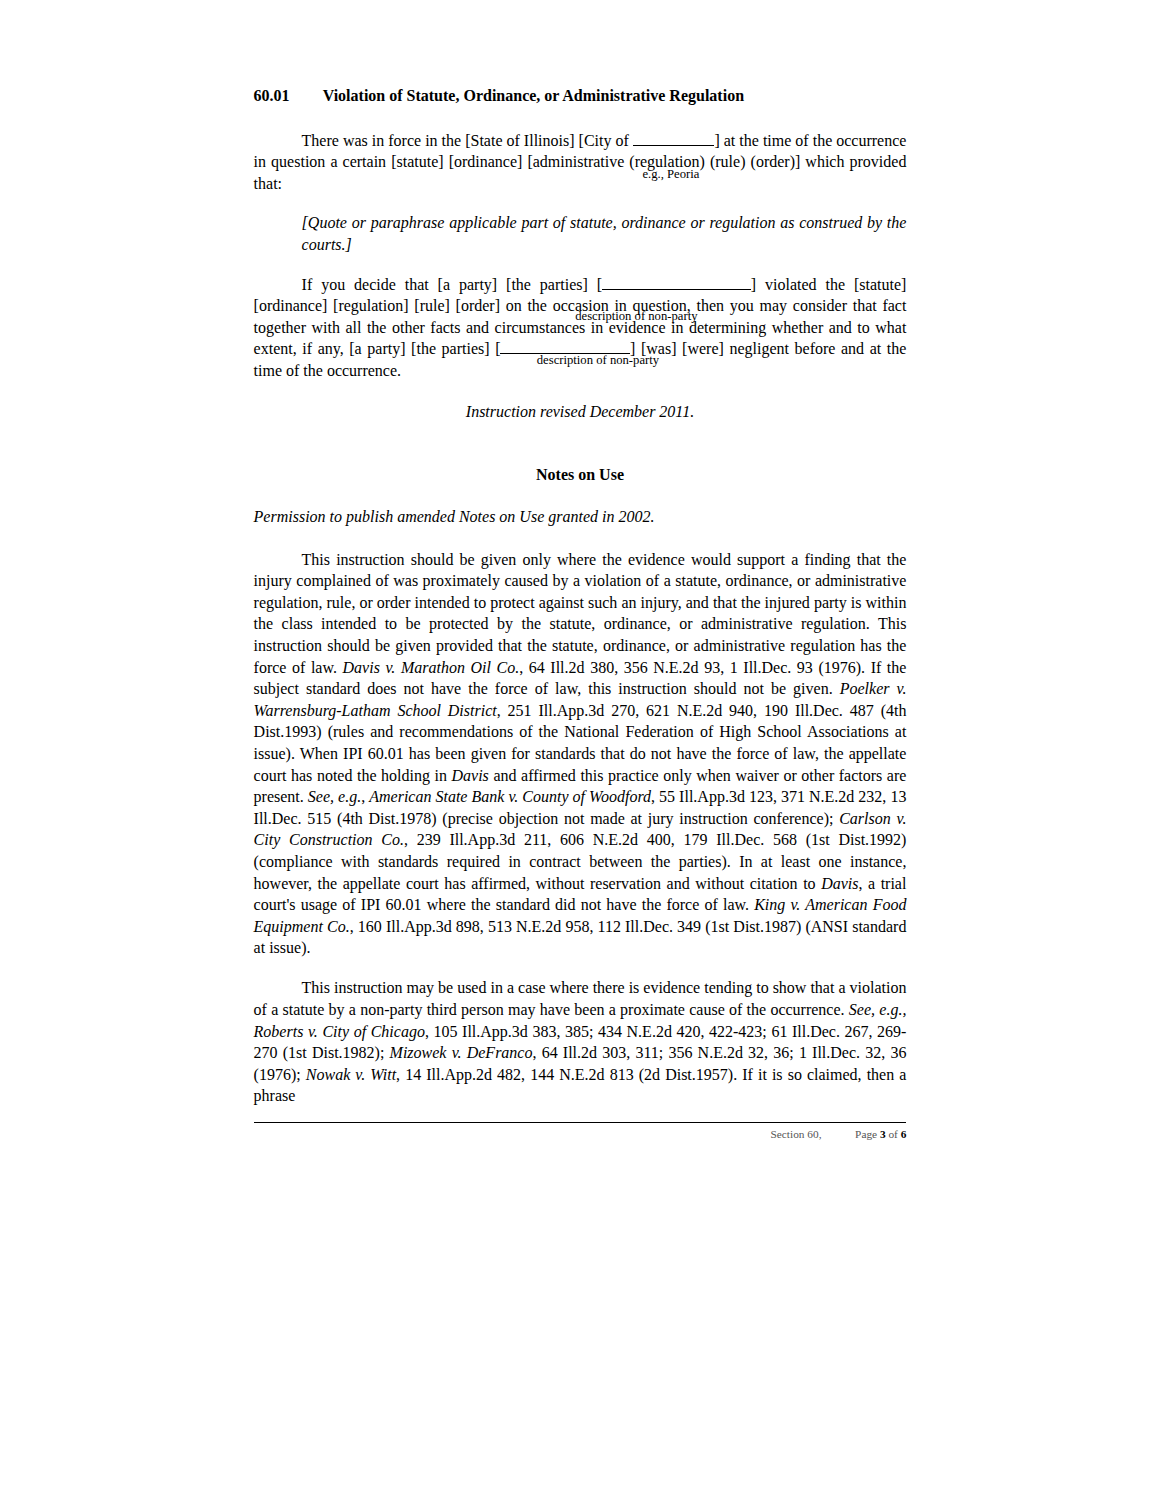60.01 Violation of Statute, Ordinance, or Administrative Regulation
There was in force in the [State of Illinois] [City of ] at the time of the occurrence in question a certain [statute] [ordinance] [administrative (regulation) (rule) (order)] which provided that:
e.g., Peoria
[Quote or paraphrase applicable part of statute, ordinance or regulation as construed by the courts.]
If you decide that [a party] [the parties] [ ] violated the [statute] [ordinance] [regulation] [rule] [order] on the occasion in question, then you may consider that fact together with all the other facts and circumstances in evidence in determining whether and to what extent, if any, [a party] [the parties] [ ] [was] [were] negligent before and at the time of the occurrence.
description of non-party
description of non-party
Instruction revised December 2011.
Notes on Use
Permission to publish amended Notes on Use granted in 2002.
This instruction should be given only where the evidence would support a finding that the injury complained of was proximately caused by a violation of a statute, ordinance, or administrative regulation, rule, or order intended to protect against such an injury, and that the injured party is within the class intended to be protected by the statute, ordinance, or administrative regulation. This instruction should be given provided that the statute, ordinance, or administrative regulation has the force of law. Davis v. Marathon Oil Co., 64 Ill.2d 380, 356 N.E.2d 93, 1 Ill.Dec. 93 (1976). If the subject standard does not have the force of law, this instruction should not be given. Poelker v. Warrensburg-Latham School District, 251 Ill.App.3d 270, 621 N.E.2d 940, 190 Ill.Dec. 487 (4th Dist.1993) (rules and recommendations of the National Federation of High School Associations at issue). When IPI 60.01 has been given for standards that do not have the force of law, the appellate court has noted the holding in Davis and affirmed this practice only when waiver or other factors are present. See, e.g., American State Bank v. County of Woodford, 55 Ill.App.3d 123, 371 N.E.2d 232, 13 Ill.Dec. 515 (4th Dist.1978) (precise objection not made at jury instruction conference); Carlson v. City Construction Co., 239 Ill.App.3d 211, 606 N.E.2d 400, 179 Ill.Dec. 568 (1st Dist.1992) (compliance with standards required in contract between the parties). In at least one instance, however, the appellate court has affirmed, without reservation and without citation to Davis, a trial court's usage of IPI 60.01 where the standard did not have the force of law. King v. American Food Equipment Co., 160 Ill.App.3d 898, 513 N.E.2d 958, 112 Ill.Dec. 349 (1st Dist.1987) (ANSI standard at issue).
This instruction may be used in a case where there is evidence tending to show that a violation of a statute by a non-party third person may have been a proximate cause of the occurrence. See, e.g., Roberts v. City of Chicago, 105 Ill.App.3d 383, 385; 434 N.E.2d 420, 422-423; 61 Ill.Dec. 267, 269-270 (1st Dist.1982); Mizowek v. DeFranco, 64 Ill.2d 303, 311; 356 N.E.2d 32, 36; 1 Ill.Dec. 32, 36 (1976); Nowak v. Witt, 14 Ill.App.2d 482, 144 N.E.2d 813 (2d Dist.1957). If it is so claimed, then a phrase
Section 60, Page 3 of 6